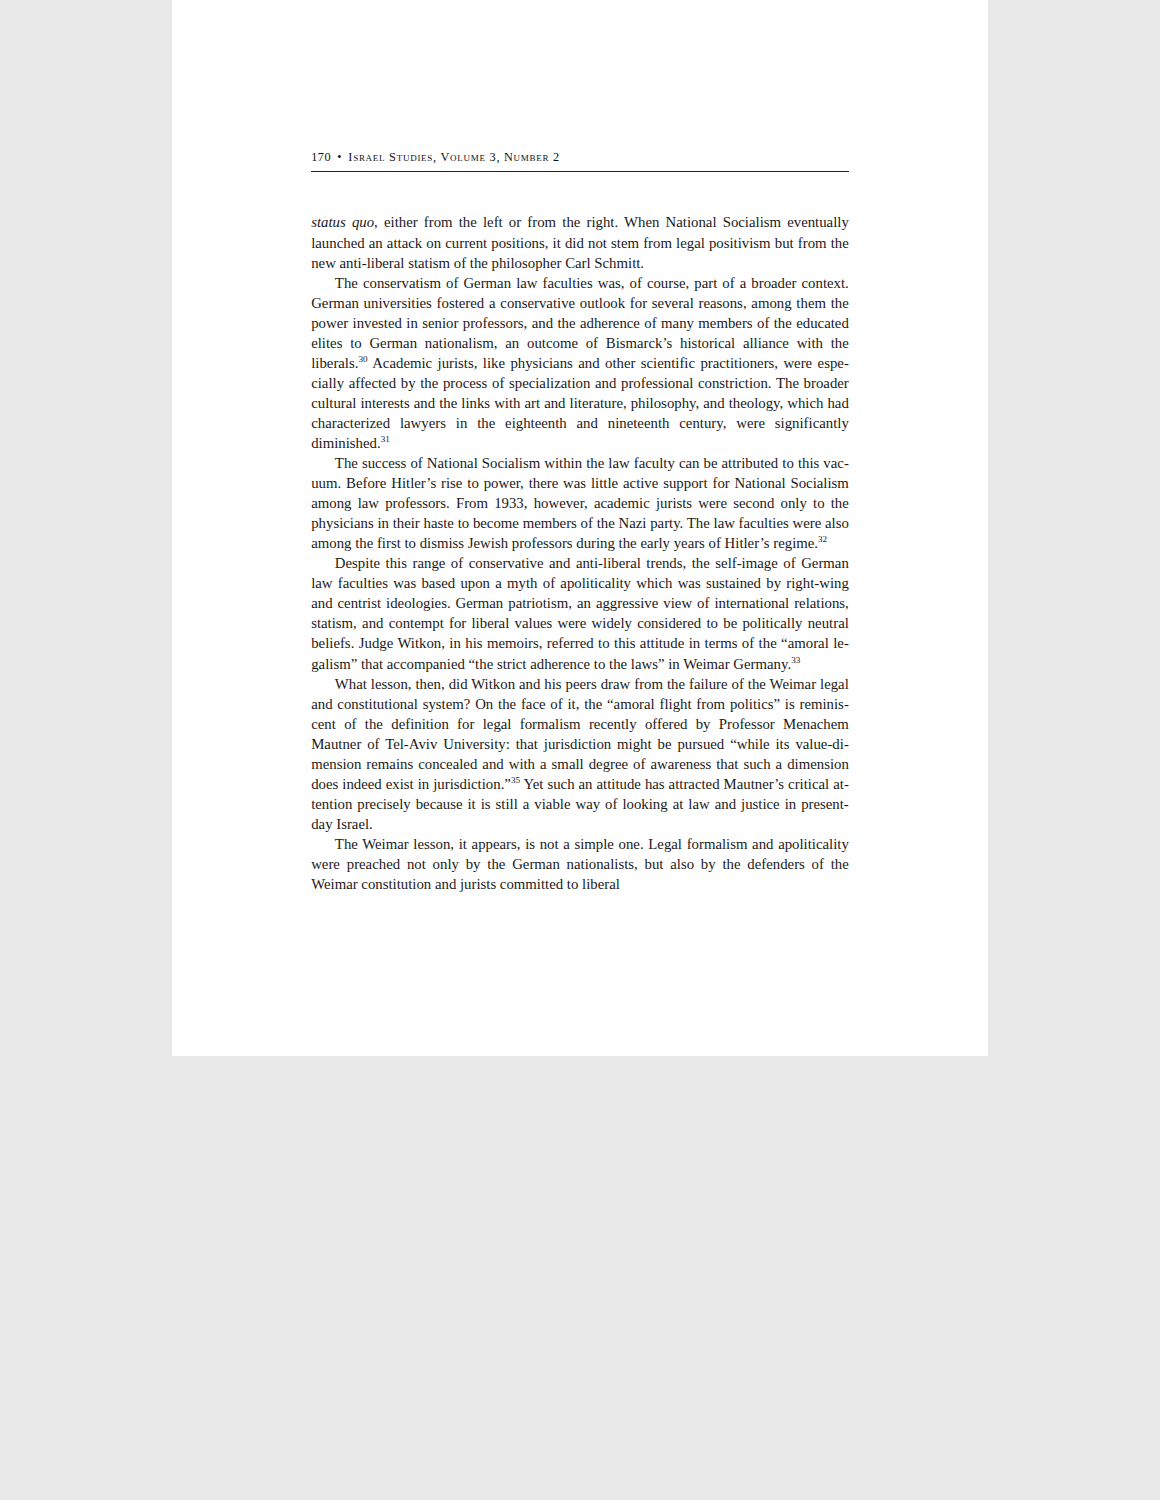170•Israel Studies, Volume 3, Number 2
status quo, either from the left or from the right. When National Socialism eventually launched an attack on current positions, it did not stem from legal positivism but from the new anti-liberal statism of the philosopher Carl Schmitt.
The conservatism of German law faculties was, of course, part of a broader context. German universities fostered a conservative outlook for several reasons, among them the power invested in senior professors, and the adherence of many members of the educated elites to German nationalism, an outcome of Bismarck’s historical alliance with the liberals.30 Academic jurists, like physicians and other scientific practitioners, were especially affected by the process of specialization and professional constriction. The broader cultural interests and the links with art and literature, philosophy, and theology, which had characterized lawyers in the eighteenth and nineteenth century, were significantly diminished.31
The success of National Socialism within the law faculty can be attributed to this vacuum. Before Hitler’s rise to power, there was little active support for National Socialism among law professors. From 1933, however, academic jurists were second only to the physicians in their haste to become members of the Nazi party. The law faculties were also among the first to dismiss Jewish professors during the early years of Hitler’s regime.32
Despite this range of conservative and anti-liberal trends, the self-image of German law faculties was based upon a myth of apoliticality which was sustained by right-wing and centrist ideologies. German patriotism, an aggressive view of international relations, statism, and contempt for liberal values were widely considered to be politically neutral beliefs. Judge Witkon, in his memoirs, referred to this attitude in terms of the “amoral legalism” that accompanied “the strict adherence to the laws” in Weimar Germany.33
What lesson, then, did Witkon and his peers draw from the failure of the Weimar legal and constitutional system? On the face of it, the “amoral flight from politics” is reminiscent of the definition for legal formalism recently offered by Professor Menachem Mautner of Tel-Aviv University: that jurisdiction might be pursued “while its value-dimension remains concealed and with a small degree of awareness that such a dimension does indeed exist in jurisdiction.”35 Yet such an attitude has attracted Mautner’s critical attention precisely because it is still a viable way of looking at law and justice in present-day Israel.
The Weimar lesson, it appears, is not a simple one. Legal formalism and apoliticality were preached not only by the German nationalists, but also by the defenders of the Weimar constitution and jurists committed to liberal